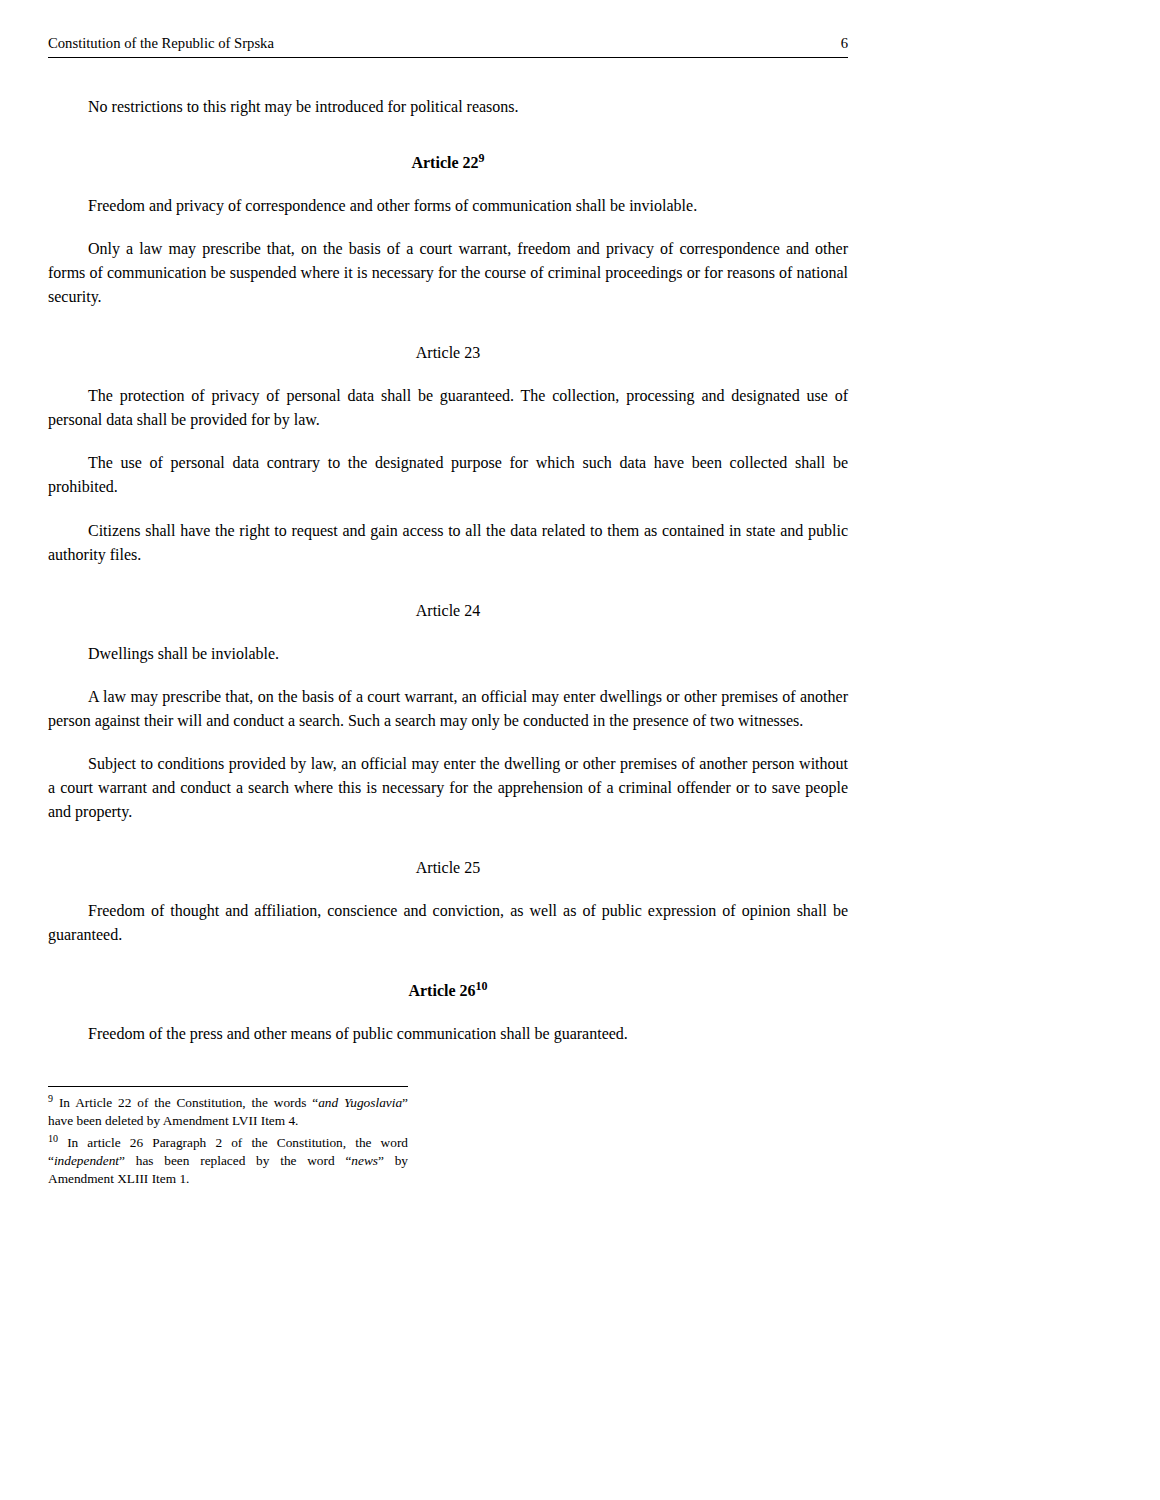Constitution of the Republic of Srpska 6
No restrictions to this right may be introduced for political reasons.
Article 229
Freedom and privacy of correspondence and other forms of communication shall be inviolable.
Only a law may prescribe that, on the basis of a court warrant, freedom and privacy of correspondence and other forms of communication be suspended where it is necessary for the course of criminal proceedings or for reasons of national security.
Article 23
The protection of privacy of personal data shall be guaranteed. The collection, processing and designated use of personal data shall be provided for by law.
The use of personal data contrary to the designated purpose for which such data have been collected shall be prohibited.
Citizens shall have the right to request and gain access to all the data related to them as contained in state and public authority files.
Article 24
Dwellings shall be inviolable.
A law may prescribe that, on the basis of a court warrant, an official may enter dwellings or other premises of another person against their will and conduct a search. Such a search may only be conducted in the presence of two witnesses.
Subject to conditions provided by law, an official may enter the dwelling or other premises of another person without a court warrant and conduct a search where this is necessary for the apprehension of a criminal offender or to save people and property.
Article 25
Freedom of thought and affiliation, conscience and conviction, as well as of public expression of opinion shall be guaranteed.
Article 2610
Freedom of the press and other means of public communication shall be guaranteed.
9 In Article 22 of the Constitution, the words “and Yugoslavia” have been deleted by Amendment LVII Item 4.
10 In article 26 Paragraph 2 of the Constitution, the word “independent” has been replaced by the word “news” by Amendment XLIII Item 1.